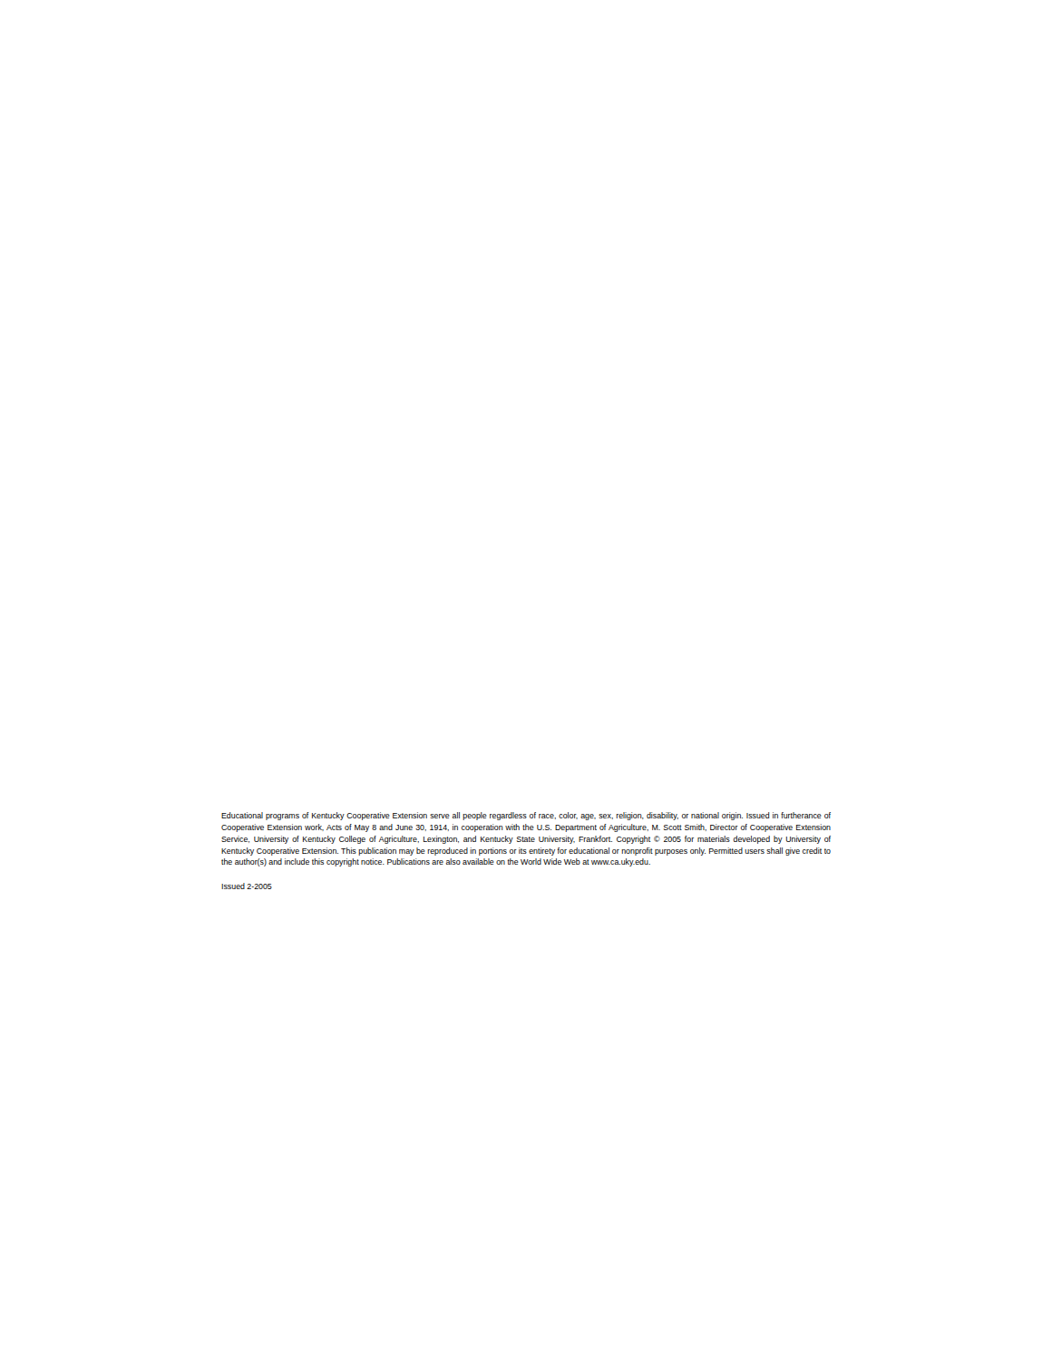Educational programs of Kentucky Cooperative Extension serve all people regardless of race, color, age, sex, religion, disability, or national origin. Issued in furtherance of Cooperative Extension work, Acts of May 8 and June 30, 1914, in cooperation with the U.S. Department of Agriculture, M. Scott Smith, Director of Cooperative Extension Service, University of Kentucky College of Agriculture, Lexington, and Kentucky State University, Frankfort. Copyright © 2005 for materials developed by University of Kentucky Cooperative Extension. This publication may be reproduced in portions or its entirety for educational or nonprofit purposes only. Permitted users shall give credit to the author(s) and include this copyright notice. Publications are also available on the World Wide Web at www.ca.uky.edu.
Issued 2-2005